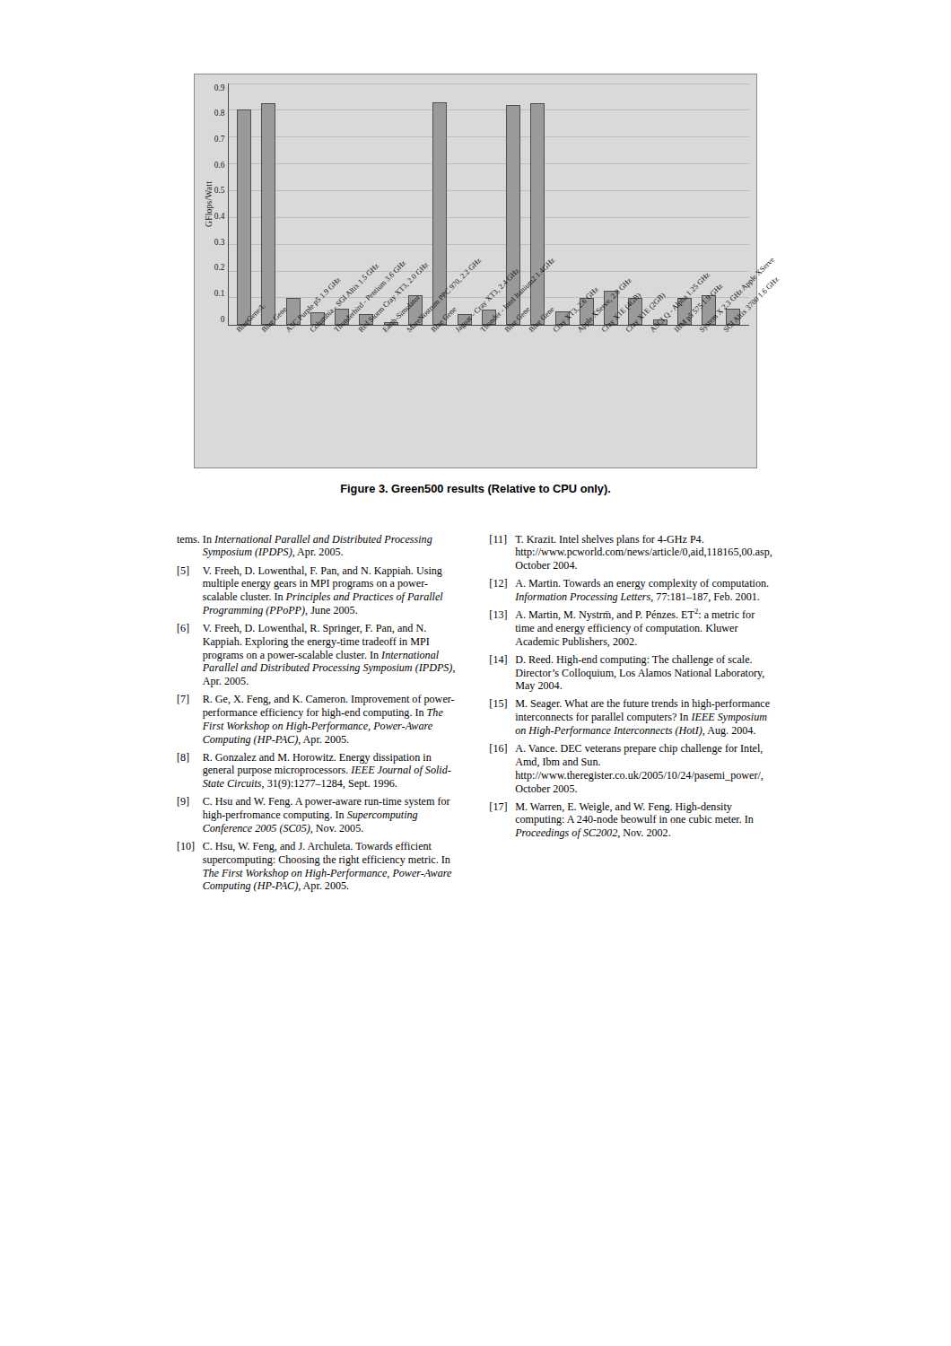GFlops/Watt
0.9
0.8
0.7
0.6
0.5
0.4
0.3
0.2
0.1
0
BlueGene/L Blue Gene ASC Purple p5 1.9 GHz Columbia - SGI Altix 1.5 GHz Thunderbird - Pentium 3.6 GHz Red Storm Cray XT3, 2.0 GHz Earth-Simulator MareNostrum PPC 970, 2.2 GHz Blue Gene Jaguar - Cray XT3, 2.4 GHz Thunder - Intel Itanium2 1.4GHz Blue Gene Blue Gene Cray XT3, 2.6 GHz Apple XServe, 2.0 GHz Cray X1E (4GB) Cray X1E (2GB) ASCI Q - Alpha 1.25 GHz IBM p5 575 1.9 GHz System X 2.3 GHz Apple XServe SGI Altix 3700 1.6 GHz
Figure 3. Green500 results (Relative to CPU only).
tems. In International Parallel and Distributed Processing Symposium (IPDPS), Apr. 2005.
[5] V. Freeh, D. Lowenthal, F. Pan, and N. Kappiah. Using multiple energy gears in MPI programs on a power-scalable cluster. In Principles and Practices of Parallel Programming (PPoPP), June 2005.
[6] V. Freeh, D. Lowenthal, R. Springer, F. Pan, and N. Kappiah. Exploring the energy-time tradeoff in MPI programs on a power-scalable cluster. In International Parallel and Distributed Processing Symposium (IPDPS), Apr. 2005.
[7] R. Ge, X. Feng, and K. Cameron. Improvement of power-performance efficiency for high-end computing. In The First Workshop on High-Performance, Power-Aware Computing (HP-PAC), Apr. 2005.
[8] R. Gonzalez and M. Horowitz. Energy dissipation in general purpose microprocessors. IEEE Journal of Solid-State Circuits, 31(9):1277–1284, Sept. 1996.
[9] C. Hsu and W. Feng. A power-aware run-time system for high-perfromance computing. In Supercomputing Conference 2005 (SC05), Nov. 2005.
[10] C. Hsu, W. Feng, and J. Archuleta. Towards efficient supercomputing: Choosing the right efficiency metric. In The First Workshop on High-Performance, Power-Aware Computing (HP-PAC), Apr. 2005.
[11] T. Krazit. Intel shelves plans for 4-GHz P4. http://www.pcworld.com/news/article/0,aid,118165,00.asp, October 2004.
[12] A. Martin. Towards an energy complexity of computation. Information Processing Letters, 77:181–187, Feb. 2001.
[13] A. Martin, M. Nystrm̈, and P. Pénzes. ET2: a metric for time and energy efficiency of computation. Kluwer Academic Publishers, 2002.
[14] D. Reed. High-end computing: The challenge of scale. Director’s Colloquium, Los Alamos National Laboratory, May 2004.
[15] M. Seager. What are the future trends in high-performance interconnects for parallel computers? In IEEE Symposium on High-Performance Interconnects (HotI), Aug. 2004.
[16] A. Vance. DEC veterans prepare chip challenge for Intel, Amd, Ibm and Sun. http://www.theregister.co.uk/2005/10/24/pasemi_power/, October 2005.
[17] M. Warren, E. Weigle, and W. Feng. High-density computing: A 240-node beowulf in one cubic meter. In Proceedings of SC2002, Nov. 2002.